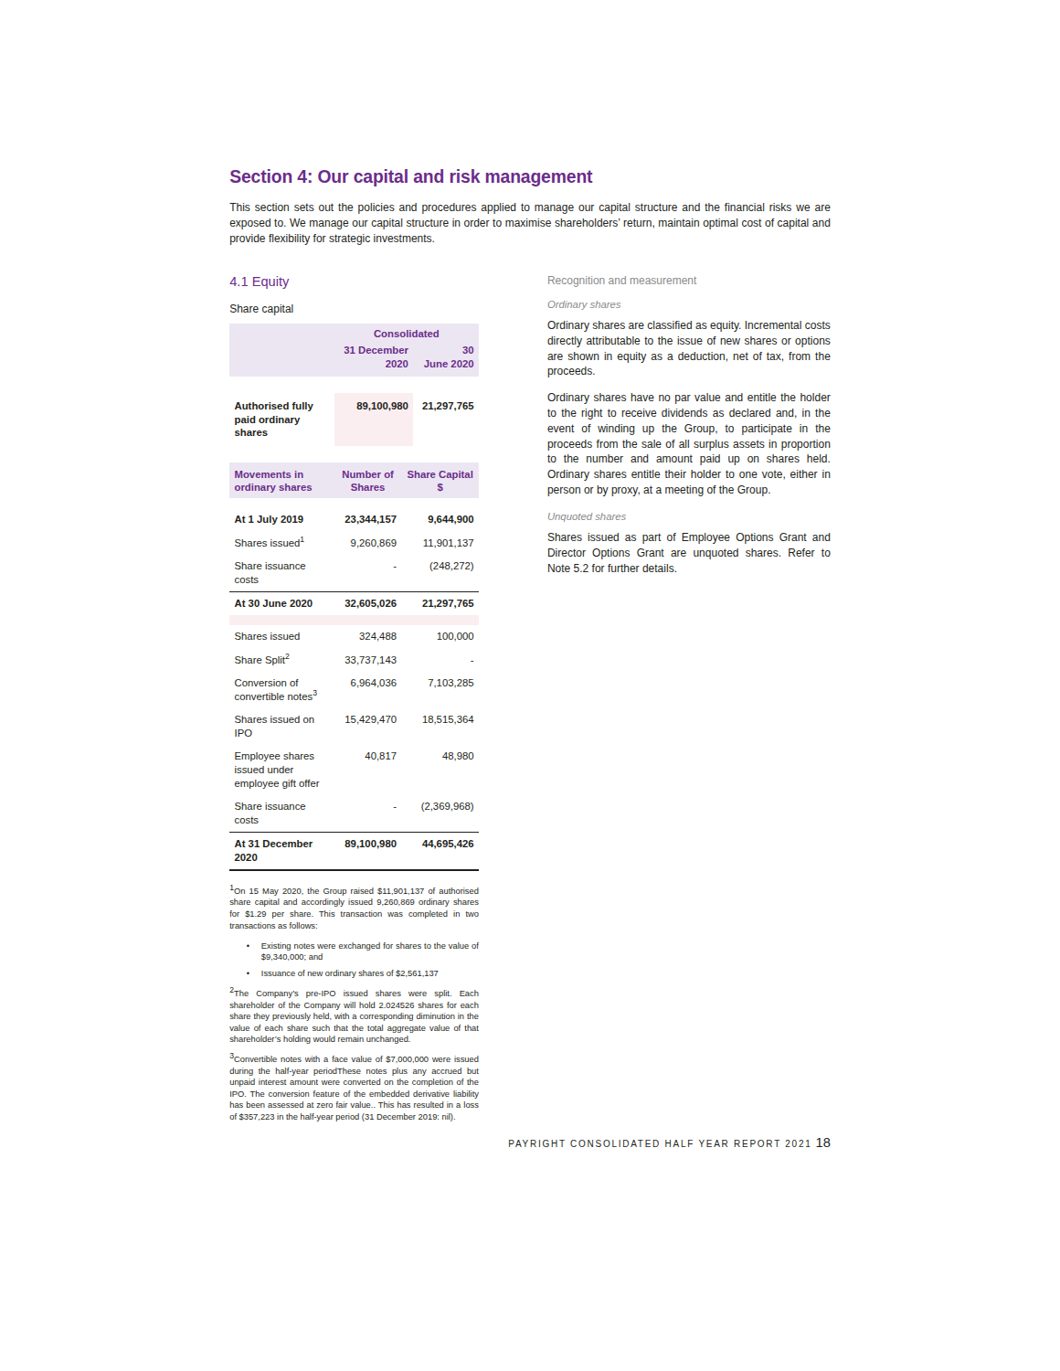Section 4: Our capital and risk management
This section sets out the policies and procedures applied to manage our capital structure and the financial risks we are exposed to. We manage our capital structure in order to maximise shareholders’ return, maintain optimal cost of capital and provide flexibility for strategic investments.
4.1 Equity
Share capital
| | Consolidated |
| --- | --- |
| | 31 December 2020 | 30 June 2020 |
| Authorised fully paid ordinary shares | 89,100,980 | 21,297,765 |
| Movements in ordinary shares | Number of Shares | Share Capital $ |
| --- | --- | --- |
| At 1 July 2019 | 23,344,157 | 9,644,900 |
| Shares issued 1 | 9,260,869 | 11,901,137 |
| Share issuance costs | - | (248,272) |
| At 30 June 2020 | 32,605,026 | 21,297,765 |
| Shares issued | 324,488 | 100,000 |
| Share Split 2 | 33,737,143 | - |
| Conversion of convertible notes 3 | 6,964,036 | 7,103,285 |
| Shares issued on IPO | 15,429,470 | 18,515,364 |
| Employee shares issued under employee gift offer | 40,817 | 48,980 |
| Share issuance costs | - | (2,369,968) |
| At 31 December 2020 | 89,100,980 | 44,695,426 |
1On 15 May 2020, the Group raised $11,901,137 of authorised share capital and accordingly issued 9,260,869 ordinary shares for $1.29 per share. This transaction was completed in two transactions as follows:
Existing notes were exchanged for shares to the value of $9,340,000; and
Issuance of new ordinary shares of $2,561,137
2The Company’s pre-IPO issued shares were split. Each shareholder of the Company will hold 2.024526 shares for each share they previously held, with a corresponding diminution in the value of each share such that the total aggregate value of that shareholder’s holding would remain unchanged.
3Convertible notes with a face value of $7,000,000 were issued during the half-year periodThese notes plus any accrued but unpaid interest amount were converted on the completion of the IPO. The conversion feature of the embedded derivative liability has been assessed at zero fair value.. This has resulted in a loss of $357,223 in the half-year period (31 December 2019: nil).
Recognition and measurement
Ordinary shares
Ordinary shares are classified as equity. Incremental costs directly attributable to the issue of new shares or options are shown in equity as a deduction, net of tax, from the proceeds.
Ordinary shares have no par value and entitle the holder to the right to receive dividends as declared and, in the event of winding up the Group, to participate in the proceeds from the sale of all surplus assets in proportion to the number and amount paid up on shares held. Ordinary shares entitle their holder to one vote, either in person or by proxy, at a meeting of the Group.
Unquoted shares
Shares issued as part of Employee Options Grant and Director Options Grant are unquoted shares. Refer to Note 5.2 for further details.
PAYRIGHT CONSOLIDATED HALF YEAR REPORT 202118